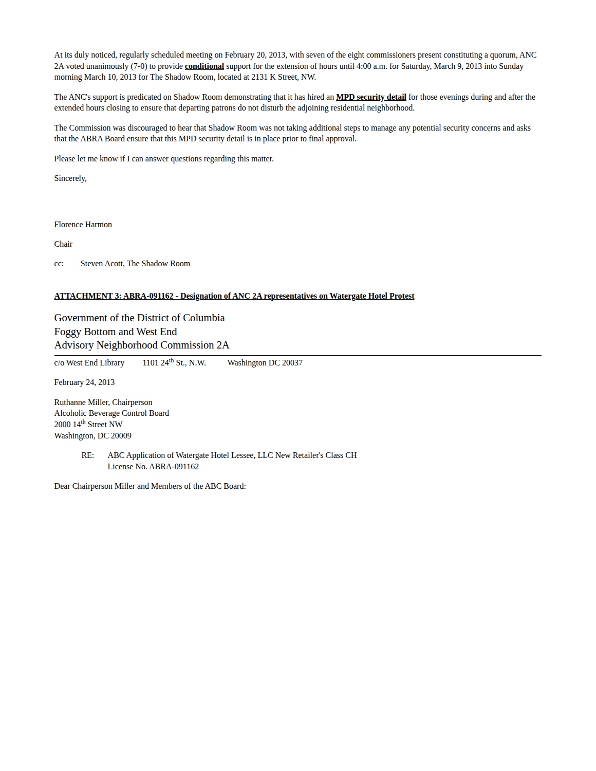At its duly noticed, regularly scheduled meeting on February 20, 2013, with seven of the eight commissioners present constituting a quorum, ANC 2A voted unanimously (7-0) to provide conditional support for the extension of hours until 4:00 a.m. for Saturday, March 9, 2013 into Sunday morning March 10, 2013 for The Shadow Room, located at 2131 K Street, NW.
The ANC's support is predicated on Shadow Room demonstrating that it has hired an MPD security detail for those evenings during and after the extended hours closing to ensure that departing patrons do not disturb the adjoining residential neighborhood.
The Commission was discouraged to hear that Shadow Room was not taking additional steps to manage any potential security concerns and asks that the ABRA Board ensure that this MPD security detail is in place prior to final approval.
Please let me know if I can answer questions regarding this matter.
Sincerely,
Florence Harmon
Chair
cc: Steven Acott, The Shadow Room
ATTACHMENT 3: ABRA-091162 - Designation of ANC 2A representatives on Watergate Hotel Protest
Government of the District of Columbia
Foggy Bottom and West End
Advisory Neighborhood Commission 2A
c/o West End Library1101 24th St., N.W. Washington DC 20037
February 24, 2013
Ruthanne Miller, Chairperson
Alcoholic Beverage Control Board
2000 14th Street NW
Washington, DC 20009
RE: ABC Application of Watergate Hotel Lessee, LLC New Retailer's Class CH License No. ABRA-091162
Dear Chairperson Miller and Members of the ABC Board: